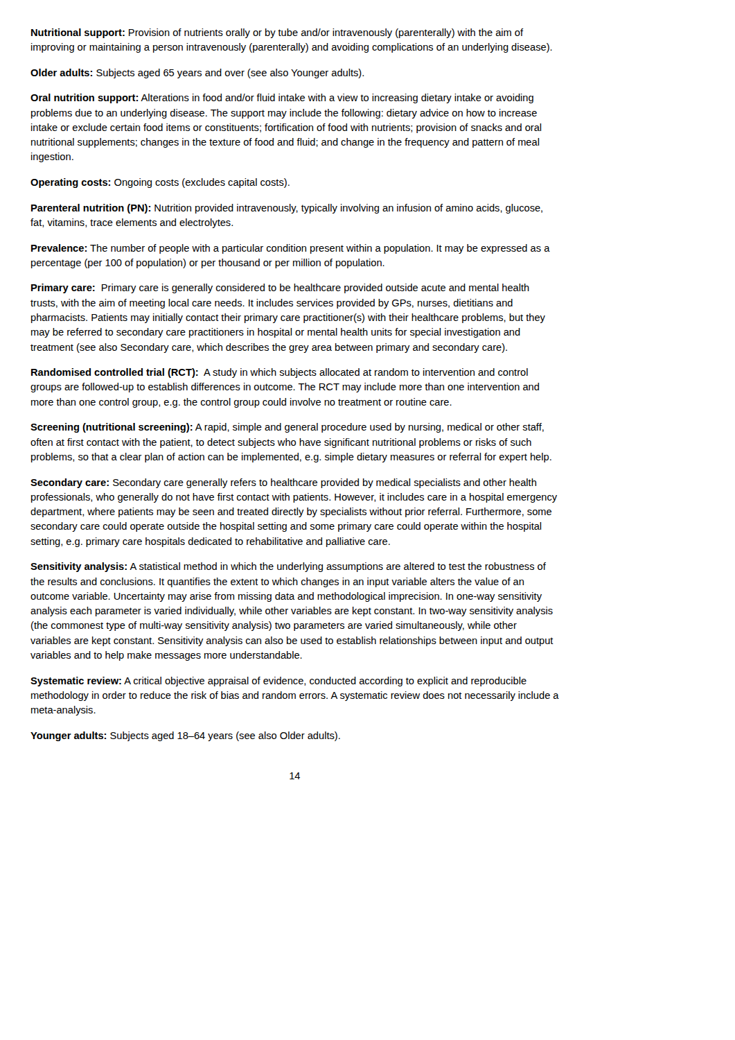Nutritional support: Provision of nutrients orally or by tube and/or intravenously (parenterally) with the aim of improving or maintaining a person intravenously (parenterally) and avoiding complications of an underlying disease).
Older adults: Subjects aged 65 years and over (see also Younger adults).
Oral nutrition support: Alterations in food and/or fluid intake with a view to increasing dietary intake or avoiding problems due to an underlying disease. The support may include the following: dietary advice on how to increase intake or exclude certain food items or constituents; fortification of food with nutrients; provision of snacks and oral nutritional supplements; changes in the texture of food and fluid; and change in the frequency and pattern of meal ingestion.
Operating costs: Ongoing costs (excludes capital costs).
Parenteral nutrition (PN): Nutrition provided intravenously, typically involving an infusion of amino acids, glucose, fat, vitamins, trace elements and electrolytes.
Prevalence: The number of people with a particular condition present within a population. It may be expressed as a percentage (per 100 of population) or per thousand or per million of population.
Primary care: Primary care is generally considered to be healthcare provided outside acute and mental health trusts, with the aim of meeting local care needs. It includes services provided by GPs, nurses, dietitians and pharmacists. Patients may initially contact their primary care practitioner(s) with their healthcare problems, but they may be referred to secondary care practitioners in hospital or mental health units for special investigation and treatment (see also Secondary care, which describes the grey area between primary and secondary care).
Randomised controlled trial (RCT): A study in which subjects allocated at random to intervention and control groups are followed-up to establish differences in outcome. The RCT may include more than one intervention and more than one control group, e.g. the control group could involve no treatment or routine care.
Screening (nutritional screening): A rapid, simple and general procedure used by nursing, medical or other staff, often at first contact with the patient, to detect subjects who have significant nutritional problems or risks of such problems, so that a clear plan of action can be implemented, e.g. simple dietary measures or referral for expert help.
Secondary care: Secondary care generally refers to healthcare provided by medical specialists and other health professionals, who generally do not have first contact with patients. However, it includes care in a hospital emergency department, where patients may be seen and treated directly by specialists without prior referral. Furthermore, some secondary care could operate outside the hospital setting and some primary care could operate within the hospital setting, e.g. primary care hospitals dedicated to rehabilitative and palliative care.
Sensitivity analysis: A statistical method in which the underlying assumptions are altered to test the robustness of the results and conclusions. It quantifies the extent to which changes in an input variable alters the value of an outcome variable. Uncertainty may arise from missing data and methodological imprecision. In one-way sensitivity analysis each parameter is varied individually, while other variables are kept constant. In two-way sensitivity analysis (the commonest type of multi-way sensitivity analysis) two parameters are varied simultaneously, while other variables are kept constant. Sensitivity analysis can also be used to establish relationships between input and output variables and to help make messages more understandable.
Systematic review: A critical objective appraisal of evidence, conducted according to explicit and reproducible methodology in order to reduce the risk of bias and random errors. A systematic review does not necessarily include a meta-analysis.
Younger adults: Subjects aged 18–64 years (see also Older adults).
14